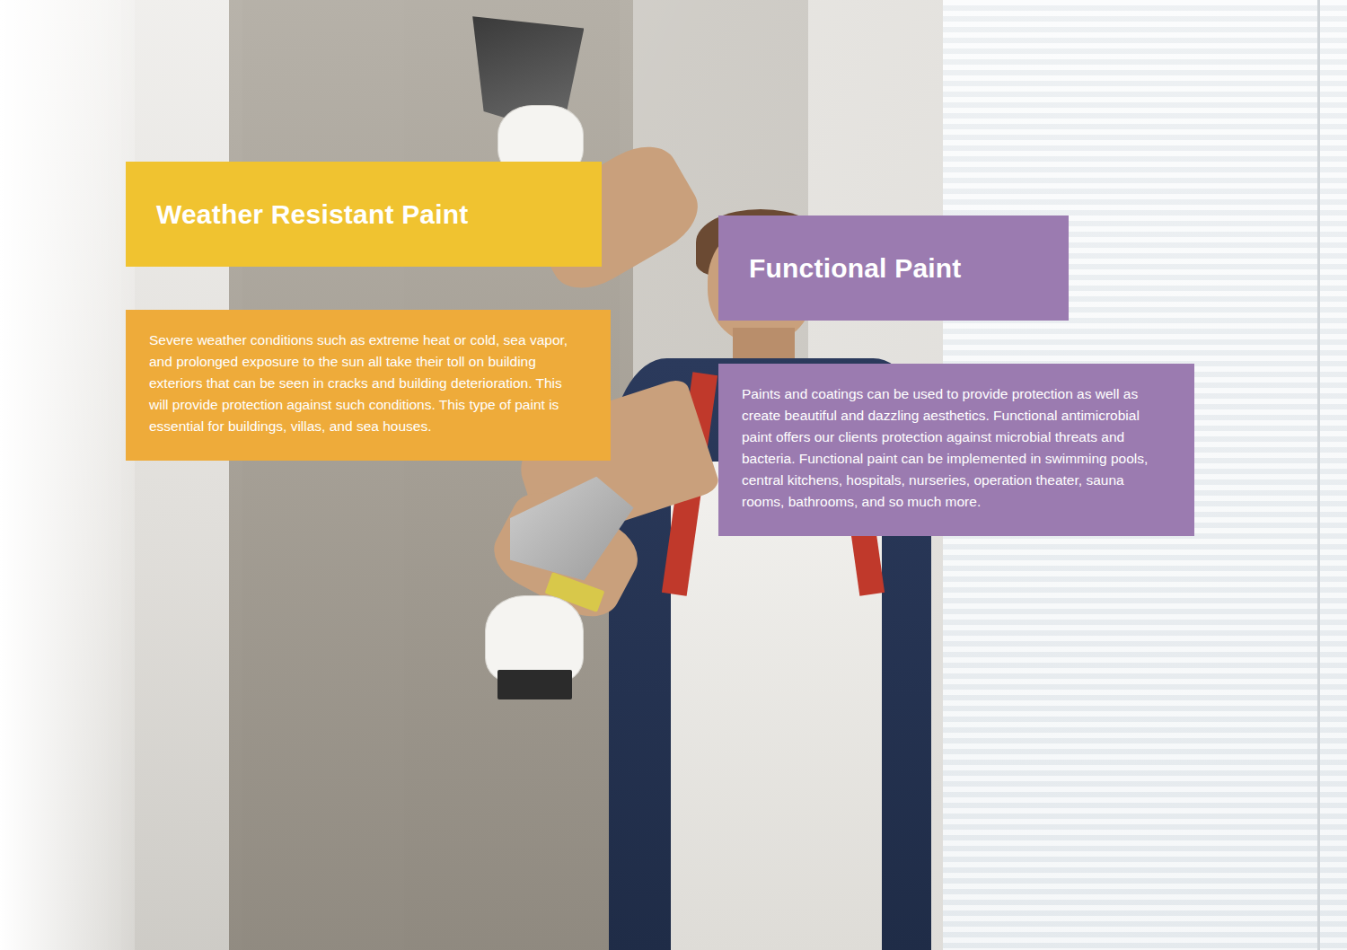Weather Resistant Paint
Severe weather conditions such as extreme heat or cold, sea vapor, and prolonged exposure to the sun all take their toll on building exteriors that can be seen in cracks and building deterioration. This will provide protection against such conditions. This type of paint is essential for buildings, villas, and sea houses.
Functional Paint
Paints and coatings can be used to provide protection as well as create beautiful and dazzling aesthetics. Functional antimicrobial paint offers our clients protection against microbial threats and bacteria. Functional paint can be implemented in swimming pools, central kitchens, hospitals, nurseries, operation theater, sauna rooms, bathrooms, and so much more.